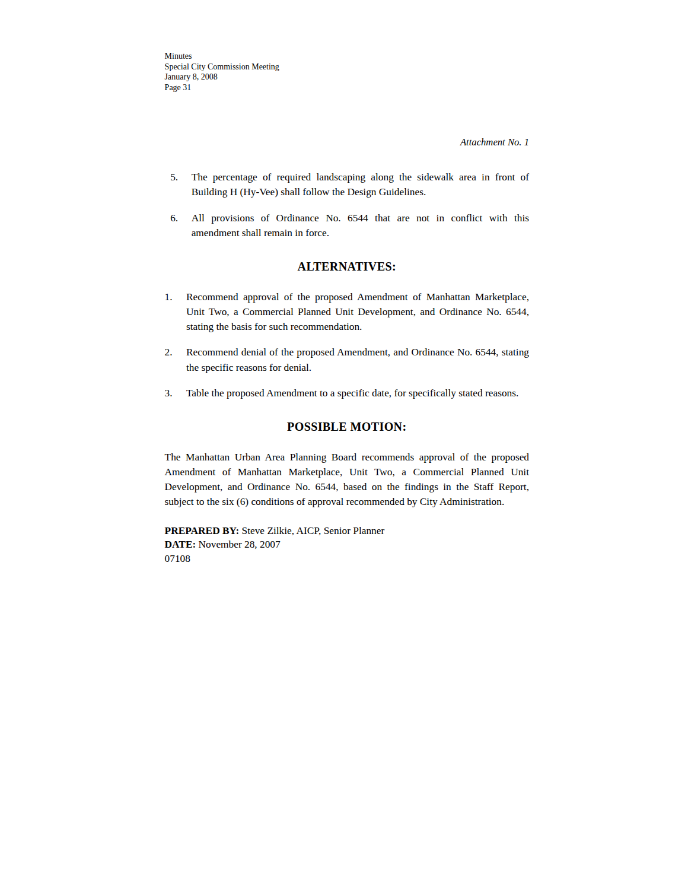Minutes
Special City Commission Meeting
January 8, 2008
Page 31
Attachment No. 1
5. The percentage of required landscaping along the sidewalk area in front of Building H (Hy-Vee) shall follow the Design Guidelines.
6. All provisions of Ordinance No. 6544 that are not in conflict with this amendment shall remain in force.
ALTERNATIVES:
1. Recommend approval of the proposed Amendment of Manhattan Marketplace, Unit Two, a Commercial Planned Unit Development, and Ordinance No. 6544, stating the basis for such recommendation.
2. Recommend denial of the proposed Amendment, and Ordinance No. 6544, stating the specific reasons for denial.
3. Table the proposed Amendment to a specific date, for specifically stated reasons.
POSSIBLE MOTION:
The Manhattan Urban Area Planning Board recommends approval of the proposed Amendment of Manhattan Marketplace, Unit Two, a Commercial Planned Unit Development, and Ordinance No. 6544, based on the findings in the Staff Report, subject to the six (6) conditions of approval recommended by City Administration.
PREPARED BY: Steve Zilkie, AICP, Senior Planner
DATE: November 28, 2007
07108